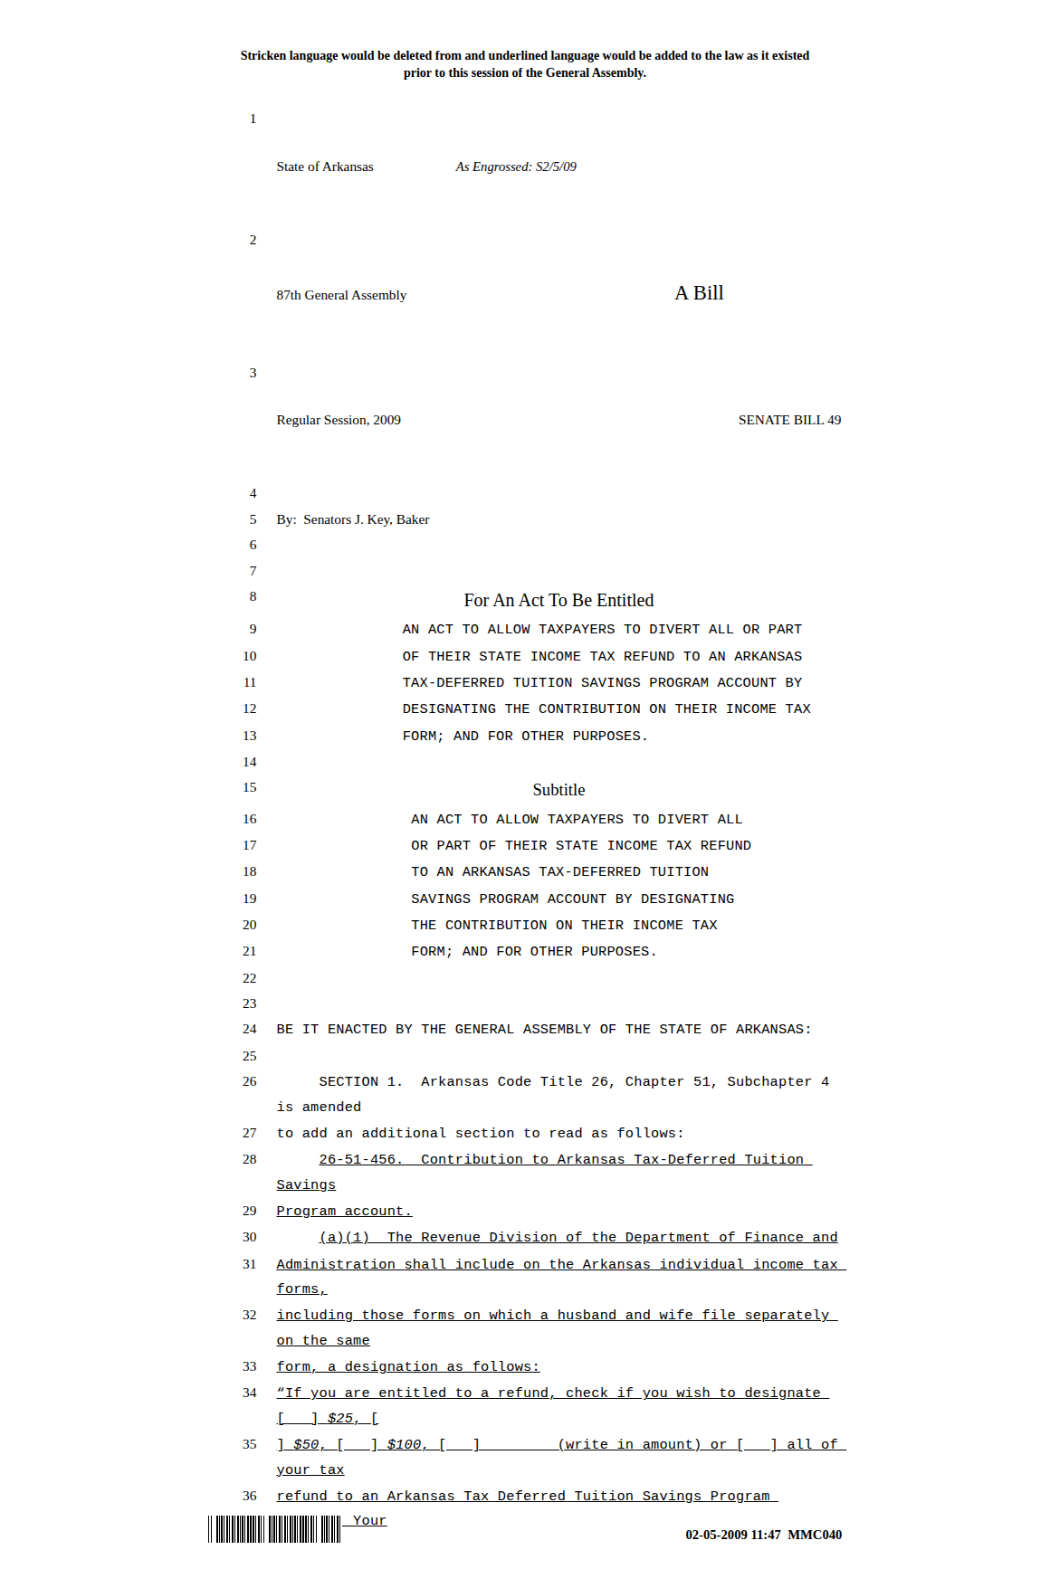Stricken language would be deleted from and underlined language would be added to the law as it existed prior to this session of the General Assembly.
| 1 | State of Arkansas As Engrossed: S2/5/09 |
| 2 | 87th General Assembly A Bill |
| 3 | Regular Session, 2009 SENATE BILL 49 |
| 4 | |
| 5 | By: Senators J. Key, Baker |
| 6 | |
| 7 | |
| 8 | For An Act To Be Entitled |
| 9 | AN ACT TO ALLOW TAXPAYERS TO DIVERT ALL OR PART |
| 10 | OF THEIR STATE INCOME TAX REFUND TO AN ARKANSAS |
| 11 | TAX-DEFERRED TUITION SAVINGS PROGRAM ACCOUNT BY |
| 12 | DESIGNATING THE CONTRIBUTION ON THEIR INCOME TAX |
| 13 | FORM; AND FOR OTHER PURPOSES. |
| 14 | |
| 15 | Subtitle |
| 16 | AN ACT TO ALLOW TAXPAYERS TO DIVERT ALL |
| 17 | OR PART OF THEIR STATE INCOME TAX REFUND |
| 18 | TO AN ARKANSAS TAX-DEFERRED TUITION |
| 19 | SAVINGS PROGRAM ACCOUNT BY DESIGNATING |
| 20 | THE CONTRIBUTION ON THEIR INCOME TAX |
| 21 | FORM; AND FOR OTHER PURPOSES. |
| 22 | |
| 23 | |
| 24 | BE IT ENACTED BY THE GENERAL ASSEMBLY OF THE STATE OF ARKANSAS: |
| 25 | |
| 26 | SECTION 1. Arkansas Code Title 26, Chapter 51, Subchapter 4 is amended |
| 27 | to add an additional section to read as follows: |
| 28 | 26-51-456. Contribution to Arkansas Tax-Deferred Tuition Savings |
| 29 | Program account. |
| 30 | (a)(1) The Revenue Division of the Department of Finance and |
| 31 | Administration shall include on the Arkansas individual income tax forms, |
| 32 | including those forms on which a husband and wife file separately on the same |
| 33 | form, a designation as follows: |
| 34 | “If you are entitled to a refund, check if you wish to designate [ ] $25 , [ |
| 35 | ] $50 , [ ] $100 , [ ] _______ (write in amount) or [ ] all of your tax |
| 36 | refund to an Arkansas Tax Deferred Tuition Savings Program account. Your |
02-05-2009 11:47 MMC040